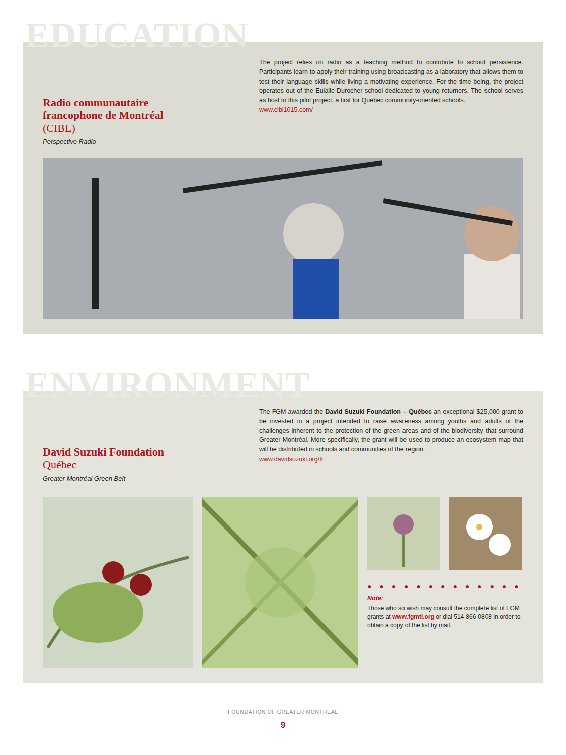EDUCATION
Radio communautaire
francophone de Montréal
(CIBL)
Perspective Radio
The project relies on radio as a teaching method to contribute to school persistence. Participants learn to apply their training using broadcasting as a laboratory that allows them to test their language skills while living a motivating experience. For the time being, the project operates out of the Eulalie-Durocher school dedicated to young returners. The school serves as host to this pilot project, a first for Québec community-oriented schools.
www.cibl1015.com/
ENVIRONMENT
David Suzuki Foundation
Québec
Greater Montréal Green Belt
The FGM awarded the David Suzuki Foundation – Québec an exceptional $25,000 grant to be invested in a project intended to raise awareness among youths and adults of the challenges inherent to the protection of the green areas and of the biodiversity that surround Greater Montréal. More specifically, the grant will be used to produce an ecosystem map that will be distributed in schools and communities of the region.
www.davidsuzuki.org/fr
● ● ● ● ● ● ● ● ● ● ● ● ● ● ●
Note:
Those who so wish may consult the complete list of FGM grants at www.fgmtl.org or dial 514-866-0808 in order to obtain a copy of the list by mail.
Foundation of Greater Montreal
9